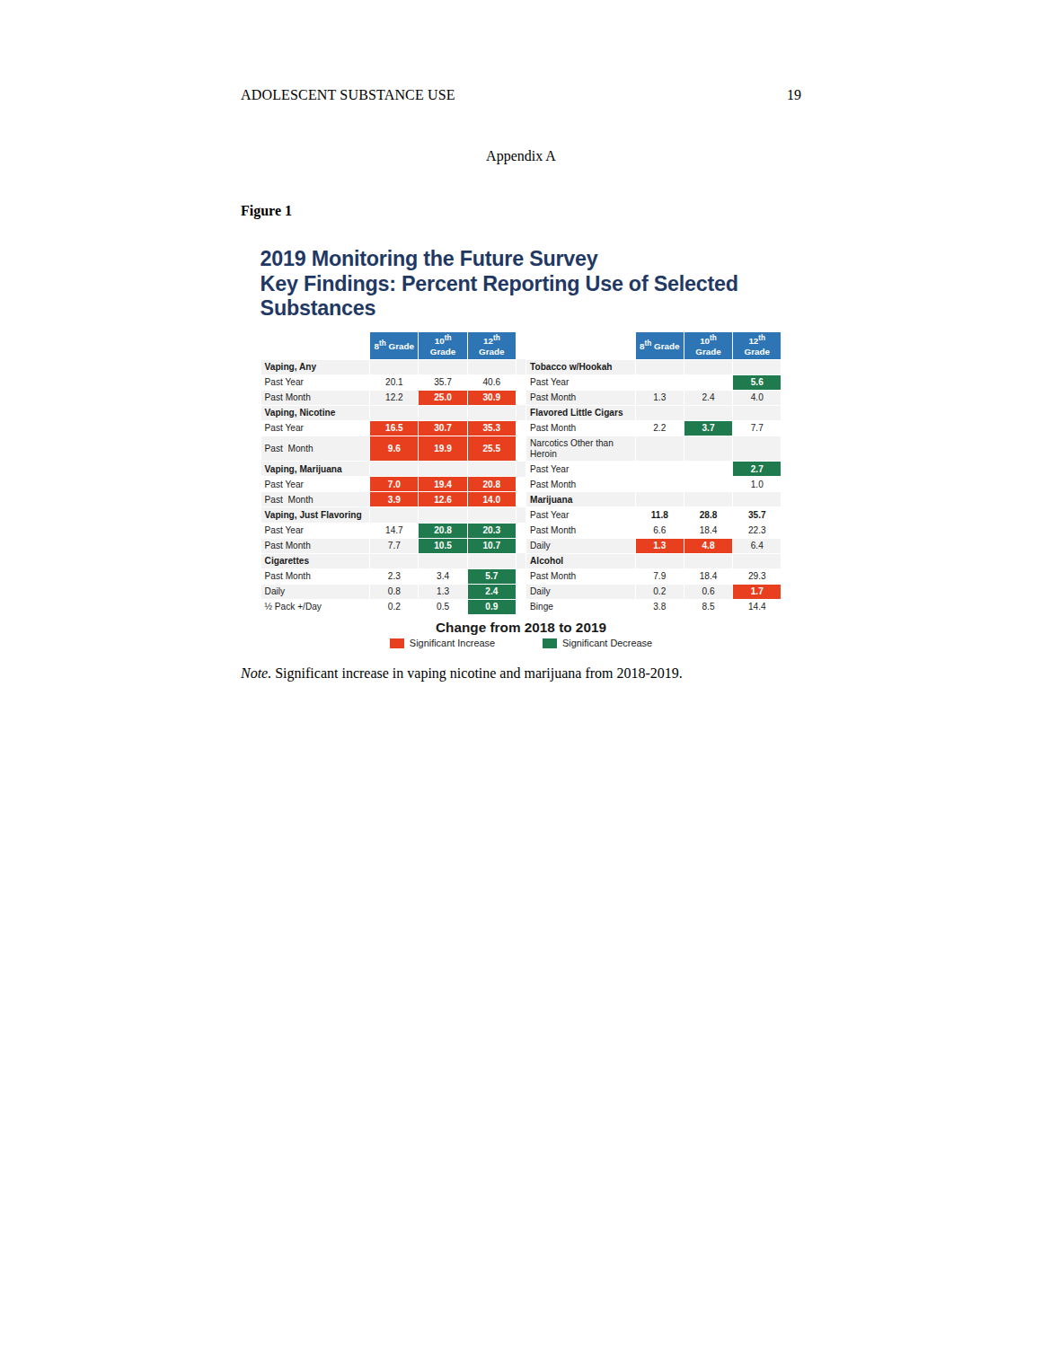ADOLESCENT SUBSTANCE USE 19
Appendix A
Figure 1
2019 Monitoring the Future Survey
Key Findings: Percent Reporting Use of Selected Substances
| | 8 th Grade | 10 th Grade | 12 th Grade | | | 8 th Grade | 10 th Grade | 12 th Grade |
| --- | --- | --- | --- | --- | --- | --- | --- | --- |
| Vaping, Any | | | | | Tobacco w/Hookah | | | |
| Past Year | 20.1 | 35.7 | 40.6 | | Past Year | | | 5.6 |
| Past Month | 12.2 | 25.0 | 30.9 | | Past Month | 1.3 | 2.4 | 4.0 |
| Vaping, Nicotine | | | | | Flavored Little Cigars | | | |
| Past Year | 16.5 | 30.7 | 35.3 | | Past Month | 2.2 | 3.7 | 7.7 |
| Past Month | 9.6 | 19.9 | 25.5 | | Narcotics Other than Heroin | | | |
| Vaping, Marijuana | | | | | Past Year | | | 2.7 |
| Past Year | 7.0 | 19.4 | 20.8 | | Past Month | | | 1.0 |
| Past Month | 3.9 | 12.6 | 14.0 | | Marijuana | | | |
| Vaping, Just Flavoring | | | | | Past Year | 11.8 | 28.8 | 35.7 |
| Past Year | 14.7 | 20.8 | 20.3 | | Past Month | 6.6 | 18.4 | 22.3 |
| Past Month | 7.7 | 10.5 | 10.7 | | Daily | 1.3 | 4.8 | 6.4 |
| Cigarettes | | | | | Alcohol | | | |
| Past Month | 2.3 | 3.4 | 5.7 | | Past Month | 7.9 | 18.4 | 29.3 |
| Daily | 0.8 | 1.3 | 2.4 | | Daily | 0.2 | 0.6 | 1.7 |
| ½ Pack +/Day | 0.2 | 0.5 | 0.9 | | Binge | 3.8 | 8.5 | 14.4 |
Change from 2018 to 2019
Significant Increase
Significant Decrease
Note. Significant increase in vaping nicotine and marijuana from 2018-2019.